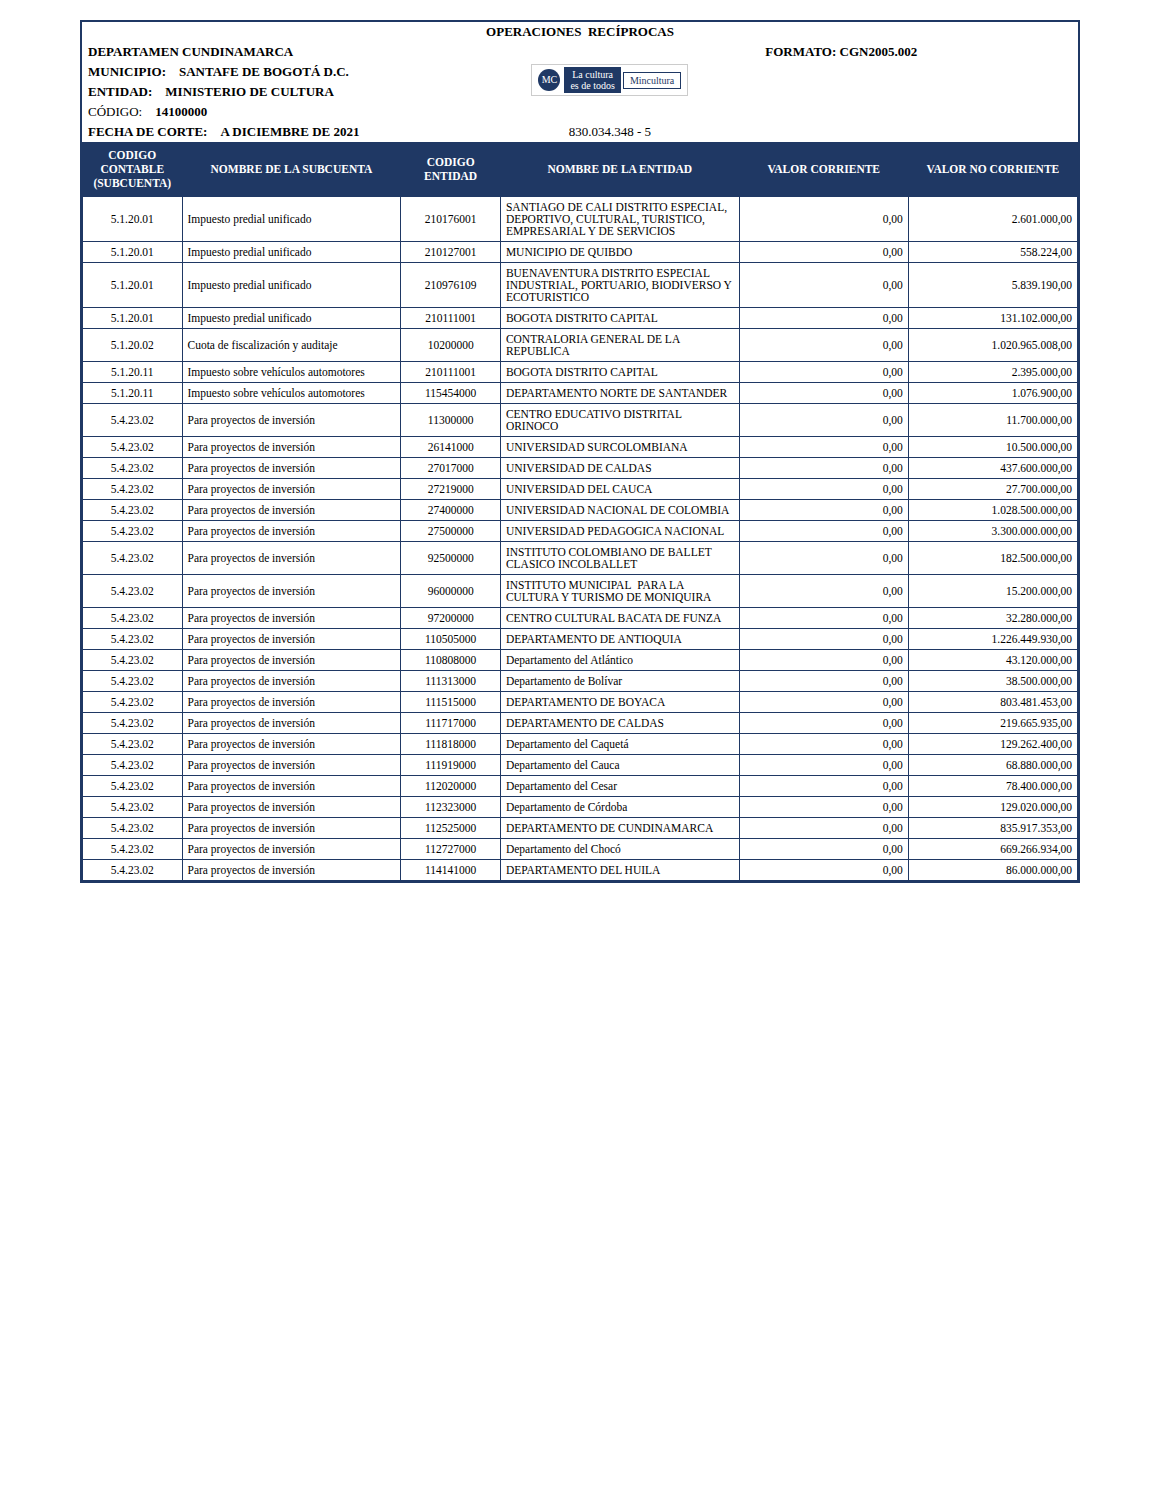| OPERACIONES RECÍPROCAS |
| DEPARTAMEN CUNDINAMARCA | | FORMATO: CGN2005.002 |
| MUNICIPIO: SANTAFE DE BOGOTÁ D.C. | MC La cultura es de todos Mincultura | |
| ENTIDAD: MINISTERIO DE CULTURA | |
| CÓDIGO: 14100000 | |
| FECHA DE CORTE: A DICIEMBRE DE 2021 | 830.034.348 - 5 | |
| CODIGO CONTABLE (SUBCUENTA) | NOMBRE DE LA SUBCUENTA | CODIGO ENTIDAD | NOMBRE DE LA ENTIDAD | VALOR CORRIENTE | VALOR NO CORRIENTE |
| --- | --- | --- | --- | --- | --- |
| 5.1.20.01 | Impuesto predial unificado | 210176001 | SANTIAGO DE CALI DISTRITO ESPECIAL, DEPORTIVO, CULTURAL, TURISTICO, EMPRESARIAL Y DE SERVICIOS | 0,00 | 2.601.000,00 |
| 5.1.20.01 | Impuesto predial unificado | 210127001 | MUNICIPIO DE QUIBDO | 0,00 | 558.224,00 |
| 5.1.20.01 | Impuesto predial unificado | 210976109 | BUENAVENTURA DISTRITO ESPECIAL INDUSTRIAL, PORTUARIO, BIODIVERSO Y ECOTURISTICO | 0,00 | 5.839.190,00 |
| 5.1.20.01 | Impuesto predial unificado | 210111001 | BOGOTA DISTRITO CAPITAL | 0,00 | 131.102.000,00 |
| 5.1.20.02 | Cuota de fiscalización y auditaje | 10200000 | CONTRALORIA GENERAL DE LA REPUBLICA | 0,00 | 1.020.965.008,00 |
| 5.1.20.11 | Impuesto sobre vehículos automotores | 210111001 | BOGOTA DISTRITO CAPITAL | 0,00 | 2.395.000,00 |
| 5.1.20.11 | Impuesto sobre vehículos automotores | 115454000 | DEPARTAMENTO NORTE DE SANTANDER | 0,00 | 1.076.900,00 |
| 5.4.23.02 | Para proyectos de inversión | 11300000 | CENTRO EDUCATIVO DISTRITAL ORINOCO | 0,00 | 11.700.000,00 |
| 5.4.23.02 | Para proyectos de inversión | 26141000 | UNIVERSIDAD SURCOLOMBIANA | 0,00 | 10.500.000,00 |
| 5.4.23.02 | Para proyectos de inversión | 27017000 | UNIVERSIDAD DE CALDAS | 0,00 | 437.600.000,00 |
| 5.4.23.02 | Para proyectos de inversión | 27219000 | UNIVERSIDAD DEL CAUCA | 0,00 | 27.700.000,00 |
| 5.4.23.02 | Para proyectos de inversión | 27400000 | UNIVERSIDAD NACIONAL DE COLOMBIA | 0,00 | 1.028.500.000,00 |
| 5.4.23.02 | Para proyectos de inversión | 27500000 | UNIVERSIDAD PEDAGOGICA NACIONAL | 0,00 | 3.300.000.000,00 |
| 5.4.23.02 | Para proyectos de inversión | 92500000 | INSTITUTO COLOMBIANO DE BALLET CLASICO INCOLBALLET | 0,00 | 182.500.000,00 |
| 5.4.23.02 | Para proyectos de inversión | 96000000 | INSTITUTO MUNICIPAL PARA LA CULTURA Y TURISMO DE MONIQUIRA | 0,00 | 15.200.000,00 |
| 5.4.23.02 | Para proyectos de inversión | 97200000 | CENTRO CULTURAL BACATA DE FUNZA | 0,00 | 32.280.000,00 |
| 5.4.23.02 | Para proyectos de inversión | 110505000 | DEPARTAMENTO DE ANTIOQUIA | 0,00 | 1.226.449.930,00 |
| 5.4.23.02 | Para proyectos de inversión | 110808000 | Departamento del Atlántico | 0,00 | 43.120.000,00 |
| 5.4.23.02 | Para proyectos de inversión | 111313000 | Departamento de Bolívar | 0,00 | 38.500.000,00 |
| 5.4.23.02 | Para proyectos de inversión | 111515000 | DEPARTAMENTO DE BOYACA | 0,00 | 803.481.453,00 |
| 5.4.23.02 | Para proyectos de inversión | 111717000 | DEPARTAMENTO DE CALDAS | 0,00 | 219.665.935,00 |
| 5.4.23.02 | Para proyectos de inversión | 111818000 | Departamento del Caquetá | 0,00 | 129.262.400,00 |
| 5.4.23.02 | Para proyectos de inversión | 111919000 | Departamento del Cauca | 0,00 | 68.880.000,00 |
| 5.4.23.02 | Para proyectos de inversión | 112020000 | Departamento del Cesar | 0,00 | 78.400.000,00 |
| 5.4.23.02 | Para proyectos de inversión | 112323000 | Departamento de Córdoba | 0,00 | 129.020.000,00 |
| 5.4.23.02 | Para proyectos de inversión | 112525000 | DEPARTAMENTO DE CUNDINAMARCA | 0,00 | 835.917.353,00 |
| 5.4.23.02 | Para proyectos de inversión | 112727000 | Departamento del Chocó | 0,00 | 669.266.934,00 |
| 5.4.23.02 | Para proyectos de inversión | 114141000 | DEPARTAMENTO DEL HUILA | 0,00 | 86.000.000,00 |